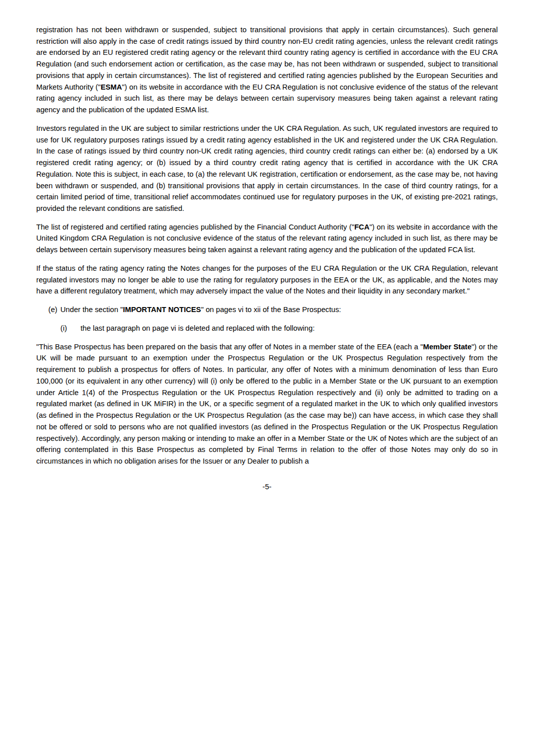registration has not been withdrawn or suspended, subject to transitional provisions that apply in certain circumstances). Such general restriction will also apply in the case of credit ratings issued by third country non-EU credit rating agencies, unless the relevant credit ratings are endorsed by an EU registered credit rating agency or the relevant third country rating agency is certified in accordance with the EU CRA Regulation (and such endorsement action or certification, as the case may be, has not been withdrawn or suspended, subject to transitional provisions that apply in certain circumstances). The list of registered and certified rating agencies published by the European Securities and Markets Authority ("ESMA") on its website in accordance with the EU CRA Regulation is not conclusive evidence of the status of the relevant rating agency included in such list, as there may be delays between certain supervisory measures being taken against a relevant rating agency and the publication of the updated ESMA list.
Investors regulated in the UK are subject to similar restrictions under the UK CRA Regulation. As such, UK regulated investors are required to use for UK regulatory purposes ratings issued by a credit rating agency established in the UK and registered under the UK CRA Regulation. In the case of ratings issued by third country non-UK credit rating agencies, third country credit ratings can either be: (a) endorsed by a UK registered credit rating agency; or (b) issued by a third country credit rating agency that is certified in accordance with the UK CRA Regulation. Note this is subject, in each case, to (a) the relevant UK registration, certification or endorsement, as the case may be, not having been withdrawn or suspended, and (b) transitional provisions that apply in certain circumstances. In the case of third country ratings, for a certain limited period of time, transitional relief accommodates continued use for regulatory purposes in the UK, of existing pre-2021 ratings, provided the relevant conditions are satisfied.
The list of registered and certified rating agencies published by the Financial Conduct Authority ("FCA") on its website in accordance with the United Kingdom CRA Regulation is not conclusive evidence of the status of the relevant rating agency included in such list, as there may be delays between certain supervisory measures being taken against a relevant rating agency and the publication of the updated FCA list.
If the status of the rating agency rating the Notes changes for the purposes of the EU CRA Regulation or the UK CRA Regulation, relevant regulated investors may no longer be able to use the rating for regulatory purposes in the EEA or the UK, as applicable, and the Notes may have a different regulatory treatment, which may adversely impact the value of the Notes and their liquidity in any secondary market."
(e)
Under the section "IMPORTANT NOTICES" on pages vi to xii of the Base Prospectus:
(i)
the last paragraph on page vi is deleted and replaced with the following:
"This Base Prospectus has been prepared on the basis that any offer of Notes in a member state of the EEA (each a "Member State") or the UK will be made pursuant to an exemption under the Prospectus Regulation or the UK Prospectus Regulation respectively from the requirement to publish a prospectus for offers of Notes. In particular, any offer of Notes with a minimum denomination of less than Euro 100,000 (or its equivalent in any other currency) will (i) only be offered to the public in a Member State or the UK pursuant to an exemption under Article 1(4) of the Prospectus Regulation or the UK Prospectus Regulation respectively and (ii) only be admitted to trading on a regulated market (as defined in UK MiFIR) in the UK, or a specific segment of a regulated market in the UK to which only qualified investors (as defined in the Prospectus Regulation or the UK Prospectus Regulation (as the case may be)) can have access, in which case they shall not be offered or sold to persons who are not qualified investors (as defined in the Prospectus Regulation or the UK Prospectus Regulation respectively). Accordingly, any person making or intending to make an offer in a Member State or the UK of Notes which are the subject of an offering contemplated in this Base Prospectus as completed by Final Terms in relation to the offer of those Notes may only do so in circumstances in which no obligation arises for the Issuer or any Dealer to publish a
-5-